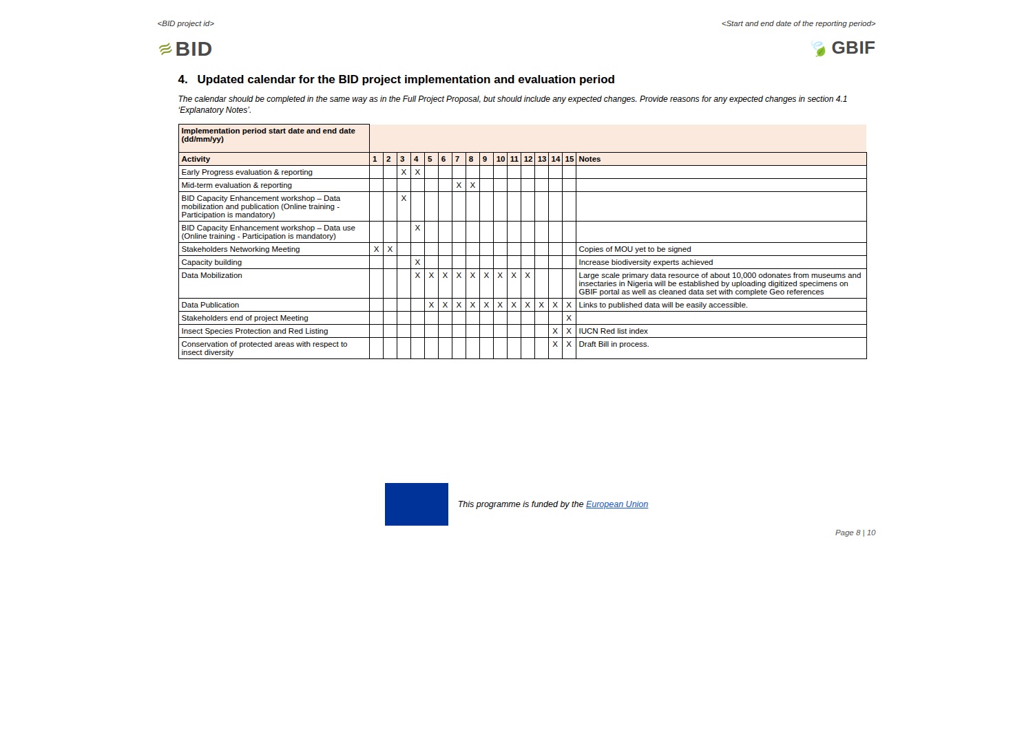<BID project id>
<Start and end date of the reporting period>
≋BID
🍃GBIF
4. Updated calendar for the BID project implementation and evaluation period
The calendar should be completed in the same way as in the Full Project Proposal, but should include any expected changes. Provide reasons for any expected changes in section 4.1 ‘Explanatory Notes’.
| Implementation period start date and end date (dd/mm/yy) | |
| Activity | 1 | 2 | 3 | 4 | 5 | 6 | 7 | 8 | 9 | 10 | 11 | 12 | 13 | 14 | 15 | Notes |
| Early Progress evaluation & reporting | | | X | X | | | | | | | | | | | | |
| Mid-term evaluation & reporting | | | | | | | X | X | | | | | | | | |
| BID Capacity Enhancement workshop – Data mobilization and publication (Online training - Participation is mandatory) | | | X | | | | | | | | | | | | | |
| BID Capacity Enhancement workshop – Data use (Online training - Participation is mandatory) | | | | X | | | | | | | | | | | | |
| Stakeholders Networking Meeting | X | X | | | | | | | | | | | | | | Copies of MOU yet to be signed |
| Capacity building | | | | X | | | | | | | | | | | | Increase biodiversity experts achieved |
| Data Mobilization | | | | X | X | X | X | X | X | X | X | X | | | | Large scale primary data resource of about 10,000 odonates from museums and insectaries in Nigeria will be established by uploading digitized specimens on GBIF portal as well as cleaned data set with complete Geo references |
| Data Publication | | | | | X | X | X | X | X | X | X | X | X | X | X | Links to published data will be easily accessible. |
| Stakeholders end of project Meeting | | | | | | | | | | | | | | | X | |
| Insect Species Protection and Red Listing | | | | | | | | | | | | | | X | X | IUCN Red list index |
| Conservation of protected areas with respect to insect diversity | | | | | | | | | | | | | | X | X | Draft Bill in process. |
This programme is funded by the European Union
Page 8 | 10